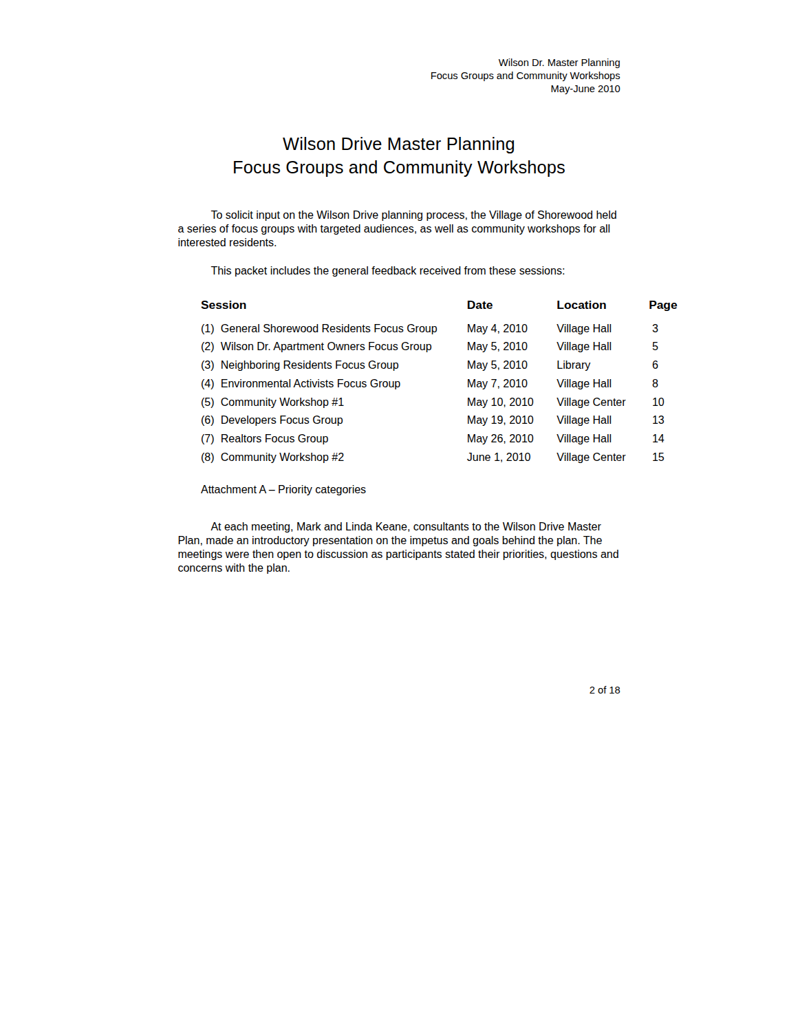Wilson Dr. Master Planning
Focus Groups and Community Workshops
May-June 2010
Wilson Drive Master Planning
Focus Groups and Community Workshops
To solicit input on the Wilson Drive planning process, the Village of Shorewood held a series of focus groups with targeted audiences, as well as community workshops for all interested residents.
This packet includes the general feedback received from these sessions:
| Session | Date | Location | Page |
| --- | --- | --- | --- |
| (1) General Shorewood Residents Focus Group | May 4, 2010 | Village Hall | 3 |
| (2) Wilson Dr. Apartment Owners Focus Group | May 5, 2010 | Village Hall | 5 |
| (3) Neighboring Residents Focus Group | May 5, 2010 | Library | 6 |
| (4) Environmental Activists Focus Group | May 7, 2010 | Village Hall | 8 |
| (5) Community Workshop #1 | May 10, 2010 | Village Center | 10 |
| (6) Developers Focus Group | May 19, 2010 | Village Hall | 13 |
| (7) Realtors Focus Group | May 26, 2010 | Village Hall | 14 |
| (8) Community Workshop #2 | June 1, 2010 | Village Center | 15 |
Attachment A – Priority categories
At each meeting, Mark and Linda Keane, consultants to the Wilson Drive Master Plan, made an introductory presentation on the impetus and goals behind the plan. The meetings were then open to discussion as participants stated their priorities, questions and concerns with the plan.
2 of 18